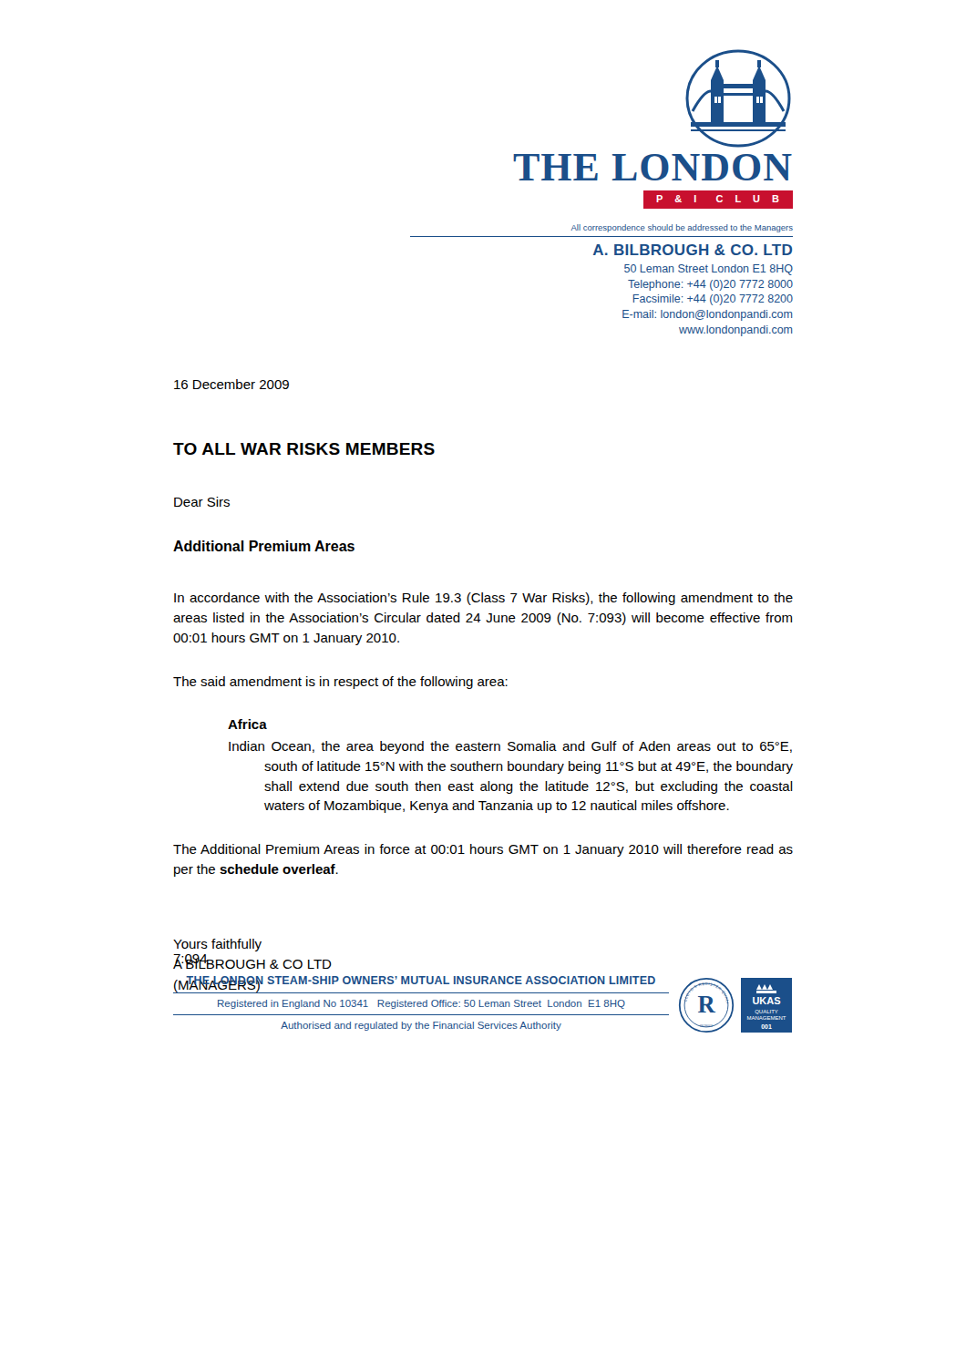THE LONDON
P & I C L U B
All correspondence should be addressed to the Managers
A. BILBROUGH & CO. LTD
50 Leman Street London E1 8HQ
Telephone: +44 (0)20 7772 8000
Facsimile: +44 (0)20 7772 8200
E-mail: london@londonpandi.com
www.londonpandi.com
16 December 2009
TO ALL WAR RISKS MEMBERS
Dear Sirs
Additional Premium Areas
In accordance with the Association’s Rule 19.3 (Class 7 War Risks), the following amendment to the areas listed in the Association’s Circular dated 24 June 2009 (No. 7:093) will become effective from 00:01 hours GMT on 1 January 2010.
The said amendment is in respect of the following area:
Africa
Indian Ocean, the area beyond the eastern Somalia and Gulf of Aden areas out to 65°E, south of latitude 15°N with the southern boundary being 11°S but at 49°E, the boundary shall extend due south then east along the latitude 12°S, but excluding the coastal waters of Mozambique, Kenya and Tanzania up to 12 nautical miles offshore.
The Additional Premium Areas in force at 00:01 hours GMT on 1 January 2010 will therefore read as per the schedule overleaf.
Yours faithfully
A BILBROUGH & CO LTD
(MANAGERS)
7:094
THE LONDON STEAM-SHIP OWNERS’ MUTUAL INSURANCE ASSOCIATION LIMITED
Registered in England No 10341 Registered Office: 50 Leman Street London E1 8HQ
Authorised and regulated by the Financial Services Authority
R LLOYD'S REGISTER QUALITY ASSURANCE ISO9001 UKAS QUALITY MANAGEMENT 001